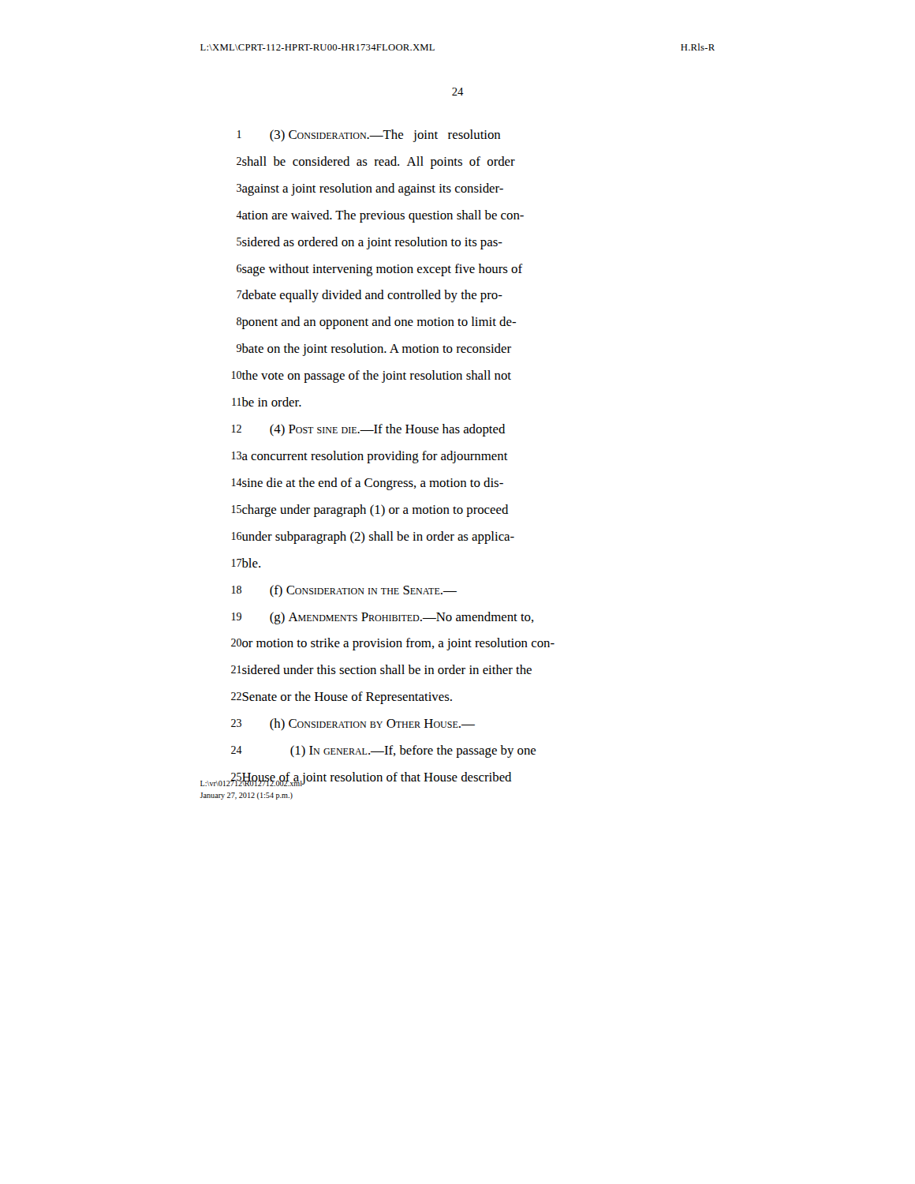L:\XML\CPRT-112-HPRT-RU00-HR1734FLOOR.XML
H.Rls-R
24
| 1 | (3) Consideration. —The joint resolution |
| 2 | shall be considered as read. All points of order |
| 3 | against a joint resolution and against its consider- |
| 4 | ation are waived. The previous question shall be con- |
| 5 | sidered as ordered on a joint resolution to its pas- |
| 6 | sage without intervening motion except five hours of |
| 7 | debate equally divided and controlled by the pro- |
| 8 | ponent and an opponent and one motion to limit de- |
| 9 | bate on the joint resolution. A motion to reconsider |
| 10 | the vote on passage of the joint resolution shall not |
| 11 | be in order. |
| 12 | (4) Post sine die. —If the House has adopted |
| 13 | a concurrent resolution providing for adjournment |
| 14 | sine die at the end of a Congress, a motion to dis- |
| 15 | charge under paragraph (1) or a motion to proceed |
| 16 | under subparagraph (2) shall be in order as applica- |
| 17 | ble. |
| 18 | (f) Consideration in the Senate. — |
| 19 | (g) Amendments Prohibited. —No amendment to, |
| 20 | or motion to strike a provision from, a joint resolution con- |
| 21 | sidered under this section shall be in order in either the |
| 22 | Senate or the House of Representatives. |
| 23 | (h) Consideration by Other House. — |
| 24 | (1) In general. —If, before the passage by one |
| 25 | House of a joint resolution of that House described |
L:\vr\012712\R012712.002.xml
January 27, 2012 (1:54 p.m.)